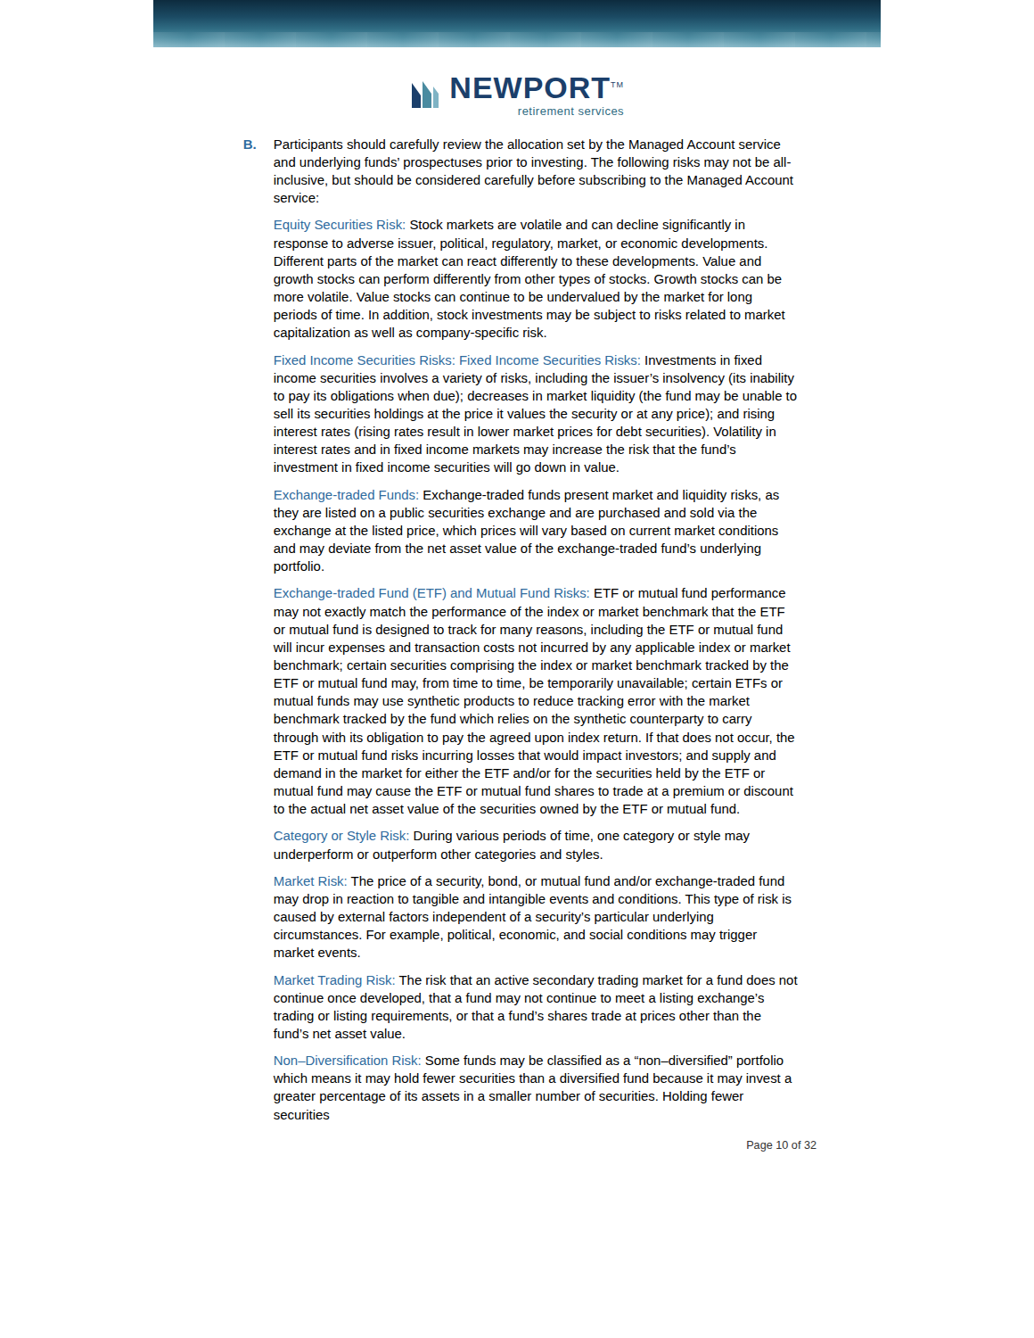NEWPORTTM
retirement services
B.
Participants should carefully review the allocation set by the Managed Account service and underlying funds’ prospectuses prior to investing. The following risks may not be all-inclusive, but should be considered carefully before subscribing to the Managed Account service:
Equity Securities Risk: Stock markets are volatile and can decline significantly in response to adverse issuer, political, regulatory, market, or economic developments. Different parts of the market can react differently to these developments. Value and growth stocks can perform differently from other types of stocks. Growth stocks can be more volatile. Value stocks can continue to be undervalued by the market for long periods of time. In addition, stock investments may be subject to risks related to market capitalization as well as company-specific risk.
Fixed Income Securities Risks: Fixed Income Securities Risks: Investments in fixed income securities involves a variety of risks, including the issuer’s insolvency (its inability to pay its obligations when due); decreases in market liquidity (the fund may be unable to sell its securities holdings at the price it values the security or at any price); and rising interest rates (rising rates result in lower market prices for debt securities). Volatility in interest rates and in fixed income markets may increase the risk that the fund’s investment in fixed income securities will go down in value.
Exchange-traded Funds: Exchange-traded funds present market and liquidity risks, as they are listed on a public securities exchange and are purchased and sold via the exchange at the listed price, which prices will vary based on current market conditions and may deviate from the net asset value of the exchange-traded fund’s underlying portfolio.
Exchange-traded Fund (ETF) and Mutual Fund Risks: ETF or mutual fund performance may not exactly match the performance of the index or market benchmark that the ETF or mutual fund is designed to track for many reasons, including the ETF or mutual fund will incur expenses and transaction costs not incurred by any applicable index or market benchmark; certain securities comprising the index or market benchmark tracked by the ETF or mutual fund may, from time to time, be temporarily unavailable; certain ETFs or mutual funds may use synthetic products to reduce tracking error with the market benchmark tracked by the fund which relies on the synthetic counterparty to carry through with its obligation to pay the agreed upon index return. If that does not occur, the ETF or mutual fund risks incurring losses that would impact investors; and supply and demand in the market for either the ETF and/or for the securities held by the ETF or mutual fund may cause the ETF or mutual fund shares to trade at a premium or discount to the actual net asset value of the securities owned by the ETF or mutual fund.
Category or Style Risk: During various periods of time, one category or style may underperform or outperform other categories and styles.
Market Risk: The price of a security, bond, or mutual fund and/or exchange-traded fund may drop in reaction to tangible and intangible events and conditions. This type of risk is caused by external factors independent of a security’s particular underlying circumstances. For example, political, economic, and social conditions may trigger market events.
Market Trading Risk: The risk that an active secondary trading market for a fund does not continue once developed, that a fund may not continue to meet a listing exchange’s trading or listing requirements, or that a fund’s shares trade at prices other than the fund’s net asset value.
Non–Diversification Risk: Some funds may be classified as a “non–diversified” portfolio which means it may hold fewer securities than a diversified fund because it may invest a greater percentage of its assets in a smaller number of securities. Holding fewer securities
Page 10 of 32